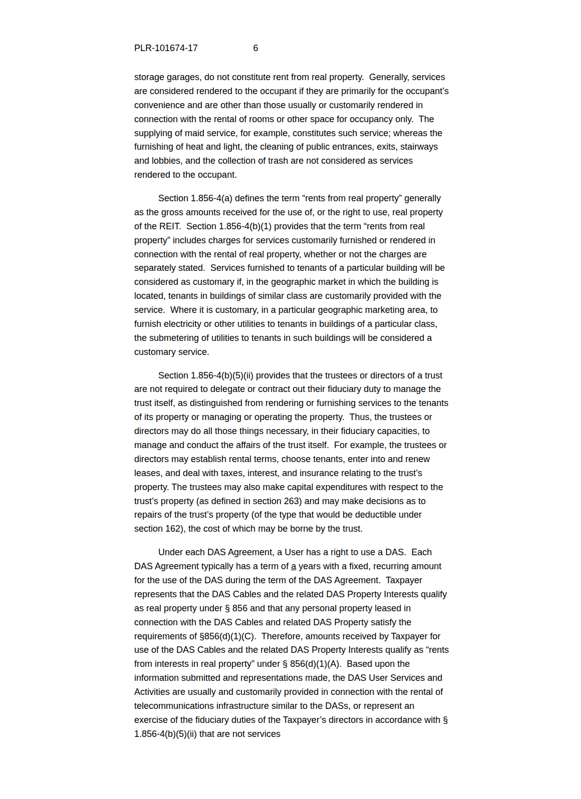PLR-101674-17 6
storage garages, do not constitute rent from real property. Generally, services are considered rendered to the occupant if they are primarily for the occupant’s convenience and are other than those usually or customarily rendered in connection with the rental of rooms or other space for occupancy only. The supplying of maid service, for example, constitutes such service; whereas the furnishing of heat and light, the cleaning of public entrances, exits, stairways and lobbies, and the collection of trash are not considered as services rendered to the occupant.
Section 1.856-4(a) defines the term “rents from real property” generally as the gross amounts received for the use of, or the right to use, real property of the REIT. Section 1.856-4(b)(1) provides that the term “rents from real property” includes charges for services customarily furnished or rendered in connection with the rental of real property, whether or not the charges are separately stated. Services furnished to tenants of a particular building will be considered as customary if, in the geographic market in which the building is located, tenants in buildings of similar class are customarily provided with the service. Where it is customary, in a particular geographic marketing area, to furnish electricity or other utilities to tenants in buildings of a particular class, the submetering of utilities to tenants in such buildings will be considered a customary service.
Section 1.856-4(b)(5)(ii) provides that the trustees or directors of a trust are not required to delegate or contract out their fiduciary duty to manage the trust itself, as distinguished from rendering or furnishing services to the tenants of its property or managing or operating the property. Thus, the trustees or directors may do all those things necessary, in their fiduciary capacities, to manage and conduct the affairs of the trust itself. For example, the trustees or directors may establish rental terms, choose tenants, enter into and renew leases, and deal with taxes, interest, and insurance relating to the trust’s property. The trustees may also make capital expenditures with respect to the trust’s property (as defined in section 263) and may make decisions as to repairs of the trust’s property (of the type that would be deductible under section 162), the cost of which may be borne by the trust.
Under each DAS Agreement, a User has a right to use a DAS. Each DAS Agreement typically has a term of a years with a fixed, recurring amount for the use of the DAS during the term of the DAS Agreement. Taxpayer represents that the DAS Cables and the related DAS Property Interests qualify as real property under § 856 and that any personal property leased in connection with the DAS Cables and related DAS Property satisfy the requirements of §856(d)(1)(C). Therefore, amounts received by Taxpayer for use of the DAS Cables and the related DAS Property Interests qualify as “rents from interests in real property” under § 856(d)(1)(A). Based upon the information submitted and representations made, the DAS User Services and Activities are usually and customarily provided in connection with the rental of telecommunications infrastructure similar to the DASs, or represent an exercise of the fiduciary duties of the Taxpayer’s directors in accordance with § 1.856-4(b)(5)(ii) that are not services